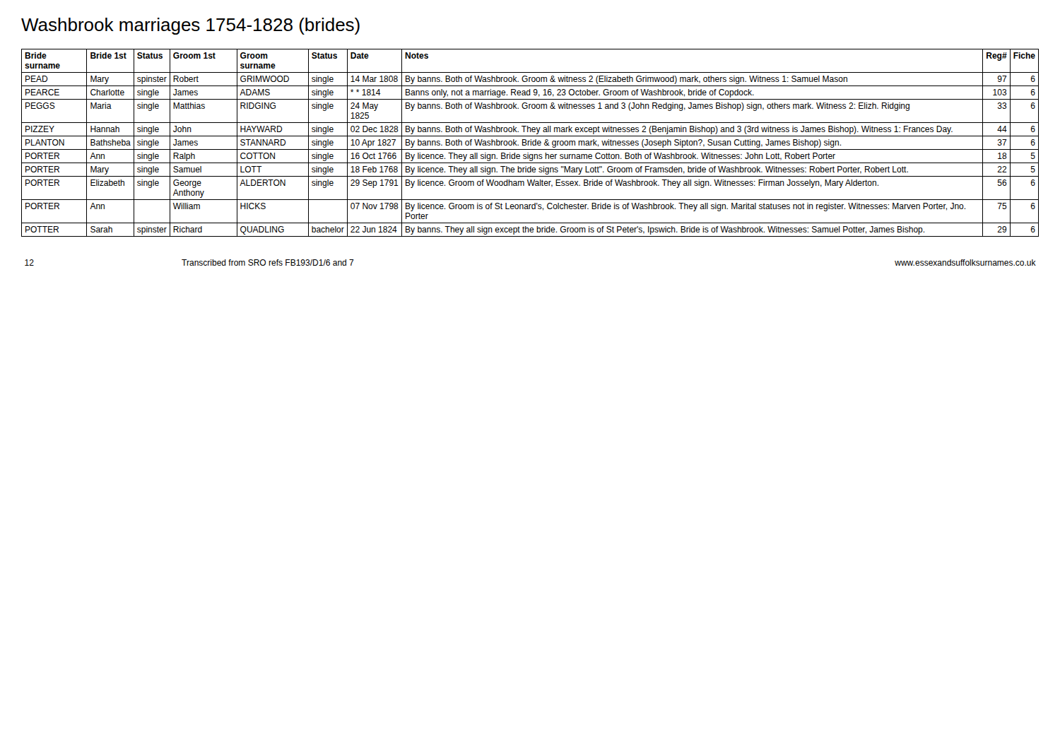Washbrook marriages 1754-1828 (brides)
| Bride surname | Bride 1st | Status | Groom 1st | Groom surname | Status | Date | Notes | Reg# | Fiche |
| --- | --- | --- | --- | --- | --- | --- | --- | --- | --- |
| PEAD | Mary | spinster | Robert | GRIMWOOD | single | 14 Mar 1808 | By banns. Both of Washbrook. Groom & witness 2 (Elizabeth Grimwood) mark, others sign. Witness 1: Samuel Mason | 97 | 6 |
| PEARCE | Charlotte | single | James | ADAMS | single | * * 1814 | Banns only, not a marriage. Read 9, 16, 23 October. Groom of Washbrook, bride of Copdock. | 103 | 6 |
| PEGGS | Maria | single | Matthias | RIDGING | single | 24 May 1825 | By banns. Both of Washbrook. Groom & witnesses 1 and 3 (John Redging, James Bishop) sign, others mark. Witness 2: Elizh. Ridging | 33 | 6 |
| PIZZEY | Hannah | single | John | HAYWARD | single | 02 Dec 1828 | By banns. Both of Washbrook. They all mark except witnesses 2 (Benjamin Bishop) and 3 (3rd witness is James Bishop). Witness 1: Frances Day. | 44 | 6 |
| PLANTON | Bathsheba | single | James | STANNARD | single | 10 Apr 1827 | By banns. Both of Washbrook. Bride & groom mark, witnesses (Joseph Sipton?, Susan Cutting, James Bishop) sign. | 37 | 6 |
| PORTER | Ann | single | Ralph | COTTON | single | 16 Oct 1766 | By licence. They all sign. Bride signs her surname Cotton. Both of Washbrook. Witnesses: John Lott, Robert Porter | 18 | 5 |
| PORTER | Mary | single | Samuel | LOTT | single | 18 Feb 1768 | By licence. They all sign. The bride signs "Mary Lott". Groom of Framsden, bride of Washbrook. Witnesses: Robert Porter, Robert Lott. | 22 | 5 |
| PORTER | Elizabeth | single | George Anthony | ALDERTON | single | 29 Sep 1791 | By licence. Groom of Woodham Walter, Essex. Bride of Washbrook. They all sign. Witnesses: Firman Josselyn, Mary Alderton. | 56 | 6 |
| PORTER | Ann | | William | HICKS | | 07 Nov 1798 | By licence. Groom is of St Leonard's, Colchester. Bride is of Washbrook. They all sign. Marital statuses not in register. Witnesses: Marven Porter, Jno. Porter | 75 | 6 |
| POTTER | Sarah | spinster | Richard | QUADLING | bachelor | 22 Jun 1824 | By banns. They all sign except the bride. Groom is of St Peter's, Ipswich. Bride is of Washbrook. Witnesses: Samuel Potter, James Bishop. | 29 | 6 |
| 12 | Transcribed from SRO refs FB193/D1/6 and 7 | www.essexandsuffolksurnames.co.uk |